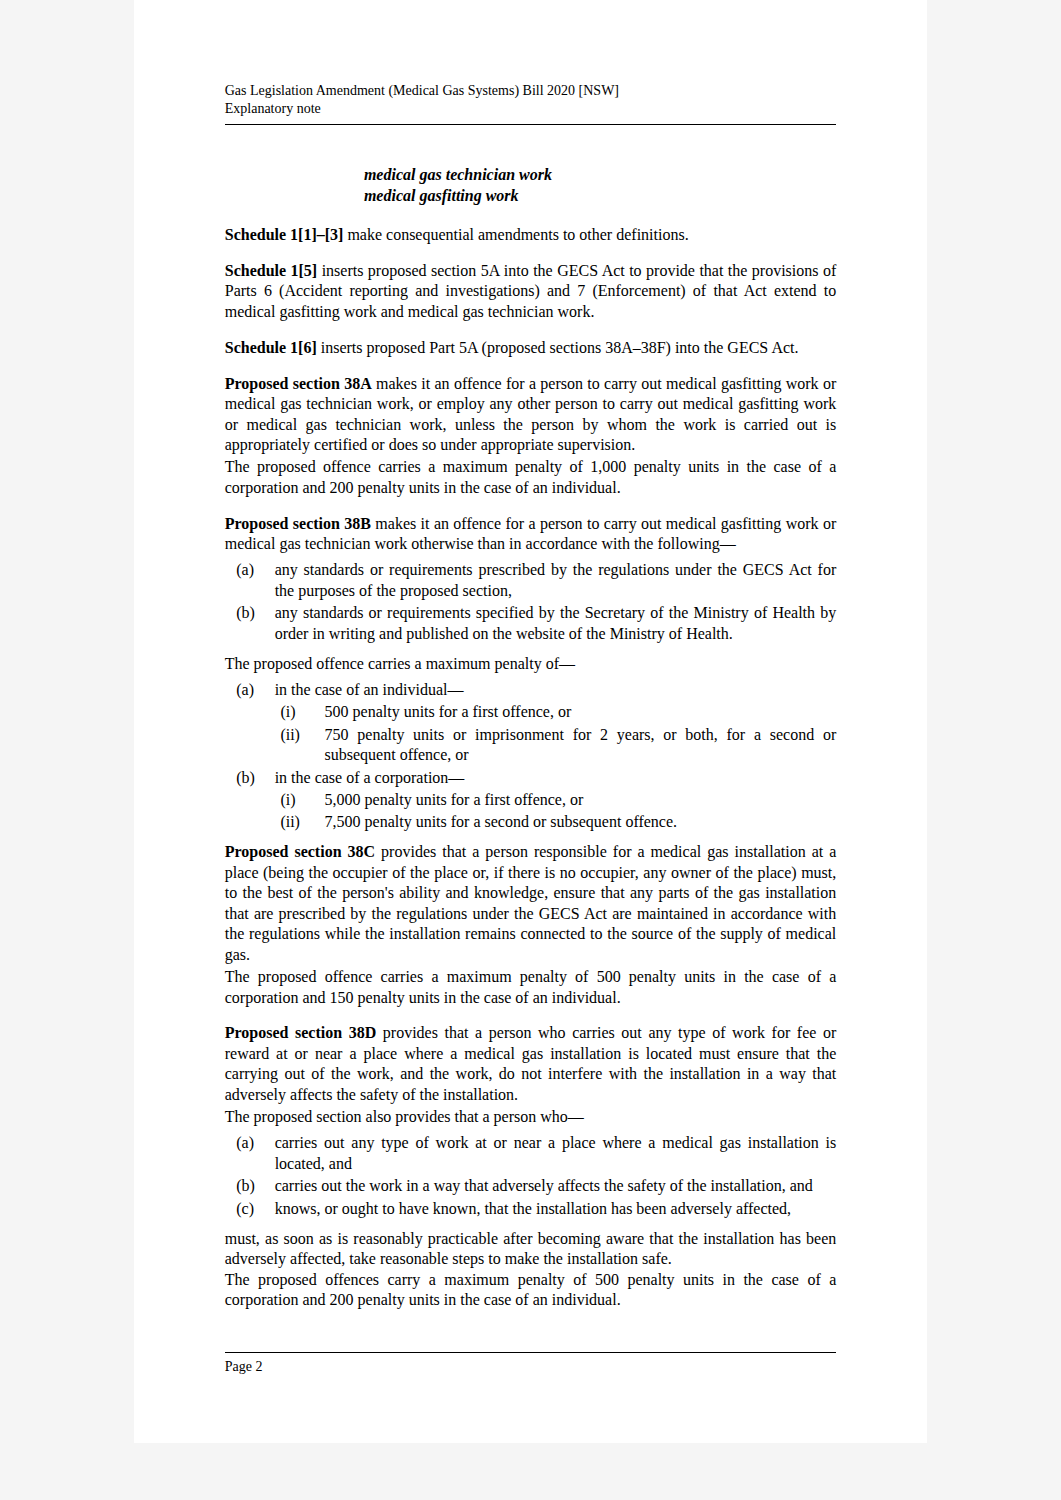Gas Legislation Amendment (Medical Gas Systems) Bill 2020 [NSW] Explanatory note
medical gas technician work medical gasfitting work
Schedule 1[1]–[3] make consequential amendments to other definitions.
Schedule 1[5] inserts proposed section 5A into the GECS Act to provide that the provisions of Parts 6 (Accident reporting and investigations) and 7 (Enforcement) of that Act extend to medical gasfitting work and medical gas technician work.
Schedule 1[6] inserts proposed Part 5A (proposed sections 38A–38F) into the GECS Act.
Proposed section 38A makes it an offence for a person to carry out medical gasfitting work or medical gas technician work, or employ any other person to carry out medical gasfitting work or medical gas technician work, unless the person by whom the work is carried out is appropriately certified or does so under appropriate supervision.
The proposed offence carries a maximum penalty of 1,000 penalty units in the case of a corporation and 200 penalty units in the case of an individual.
Proposed section 38B makes it an offence for a person to carry out medical gasfitting work or medical gas technician work otherwise than in accordance with the following—
(a) any standards or requirements prescribed by the regulations under the GECS Act for the purposes of the proposed section,
(b) any standards or requirements specified by the Secretary of the Ministry of Health by order in writing and published on the website of the Ministry of Health.
The proposed offence carries a maximum penalty of—
(a) in the case of an individual—
(i) 500 penalty units for a first offence, or
(ii) 750 penalty units or imprisonment for 2 years, or both, for a second or subsequent offence, or
(b) in the case of a corporation—
(i) 5,000 penalty units for a first offence, or
(ii) 7,500 penalty units for a second or subsequent offence.
Proposed section 38C provides that a person responsible for a medical gas installation at a place (being the occupier of the place or, if there is no occupier, any owner of the place) must, to the best of the person's ability and knowledge, ensure that any parts of the gas installation that are prescribed by the regulations under the GECS Act are maintained in accordance with the regulations while the installation remains connected to the source of the supply of medical gas.
The proposed offence carries a maximum penalty of 500 penalty units in the case of a corporation and 150 penalty units in the case of an individual.
Proposed section 38D provides that a person who carries out any type of work for fee or reward at or near a place where a medical gas installation is located must ensure that the carrying out of the work, and the work, do not interfere with the installation in a way that adversely affects the safety of the installation.
The proposed section also provides that a person who—
(a) carries out any type of work at or near a place where a medical gas installation is located, and
(b) carries out the work in a way that adversely affects the safety of the installation, and
(c) knows, or ought to have known, that the installation has been adversely affected,
must, as soon as is reasonably practicable after becoming aware that the installation has been adversely affected, take reasonable steps to make the installation safe.
The proposed offences carry a maximum penalty of 500 penalty units in the case of a corporation and 200 penalty units in the case of an individual.
Page 2